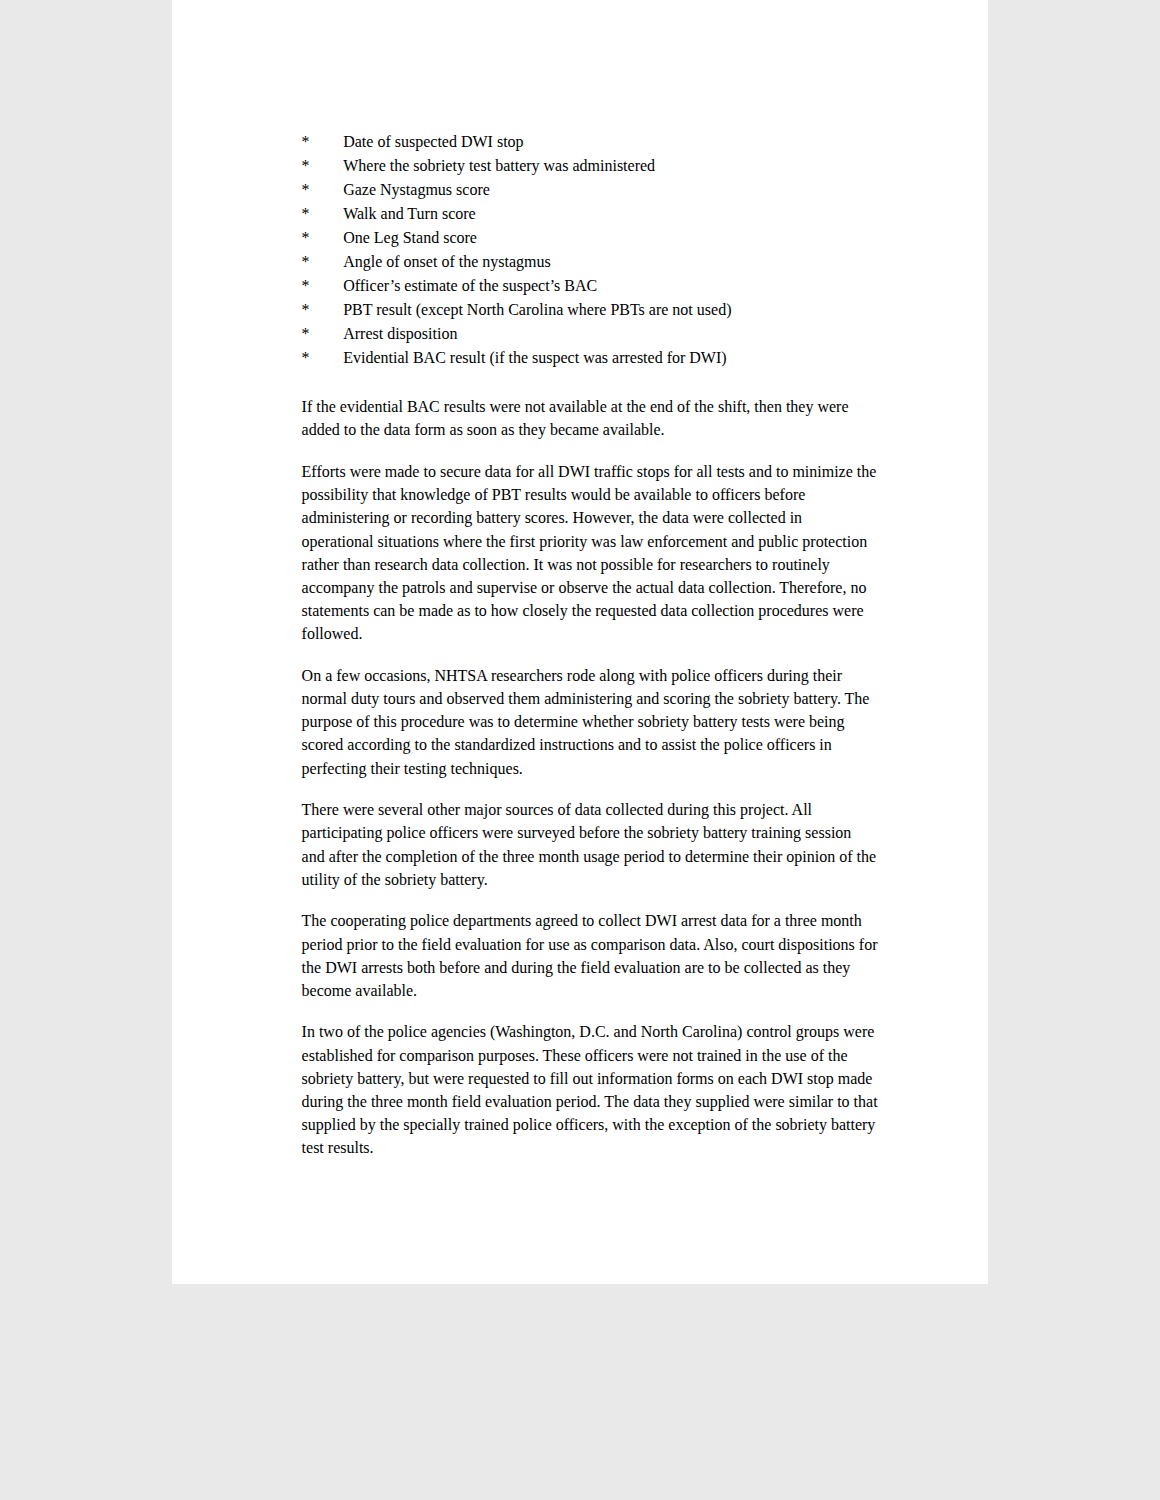Date of suspected DWI stop
Where the sobriety test battery was administered
Gaze Nystagmus score
Walk and Turn score
One Leg Stand score
Angle of onset of the nystagmus
Officer’s estimate of the suspect’s BAC
PBT result (except North Carolina where PBTs are not used)
Arrest disposition
Evidential BAC result (if the suspect was arrested for DWI)
If the evidential BAC results were not available at the end of the shift, then they were added to the data form as soon as they became available.
Efforts were made to secure data for all DWI traffic stops for all tests and to minimize the possibility that knowledge of PBT results would be available to officers before administering or recording battery scores. However, the data were collected in operational situations where the first priority was law enforcement and public protection rather than research data collection. It was not possible for researchers to routinely accompany the patrols and supervise or observe the actual data collection. Therefore, no statements can be made as to how closely the requested data collection procedures were followed.
On a few occasions, NHTSA researchers rode along with police officers during their normal duty tours and observed them administering and scoring the sobriety battery. The purpose of this procedure was to determine whether sobriety battery tests were being scored according to the standardized instructions and to assist the police officers in perfecting their testing techniques.
There were several other major sources of data collected during this project. All participating police officers were surveyed before the sobriety battery training session and after the completion of the three month usage period to determine their opinion of the utility of the sobriety battery.
The cooperating police departments agreed to collect DWI arrest data for a three month period prior to the field evaluation for use as comparison data. Also, court dispositions for the DWI arrests both before and during the field evaluation are to be collected as they become available.
In two of the police agencies (Washington, D.C. and North Carolina) control groups were established for comparison purposes. These officers were not trained in the use of the sobriety battery, but were requested to fill out information forms on each DWI stop made during the three month field evaluation period. The data they supplied were similar to that supplied by the specially trained police officers, with the exception of the sobriety battery test results.